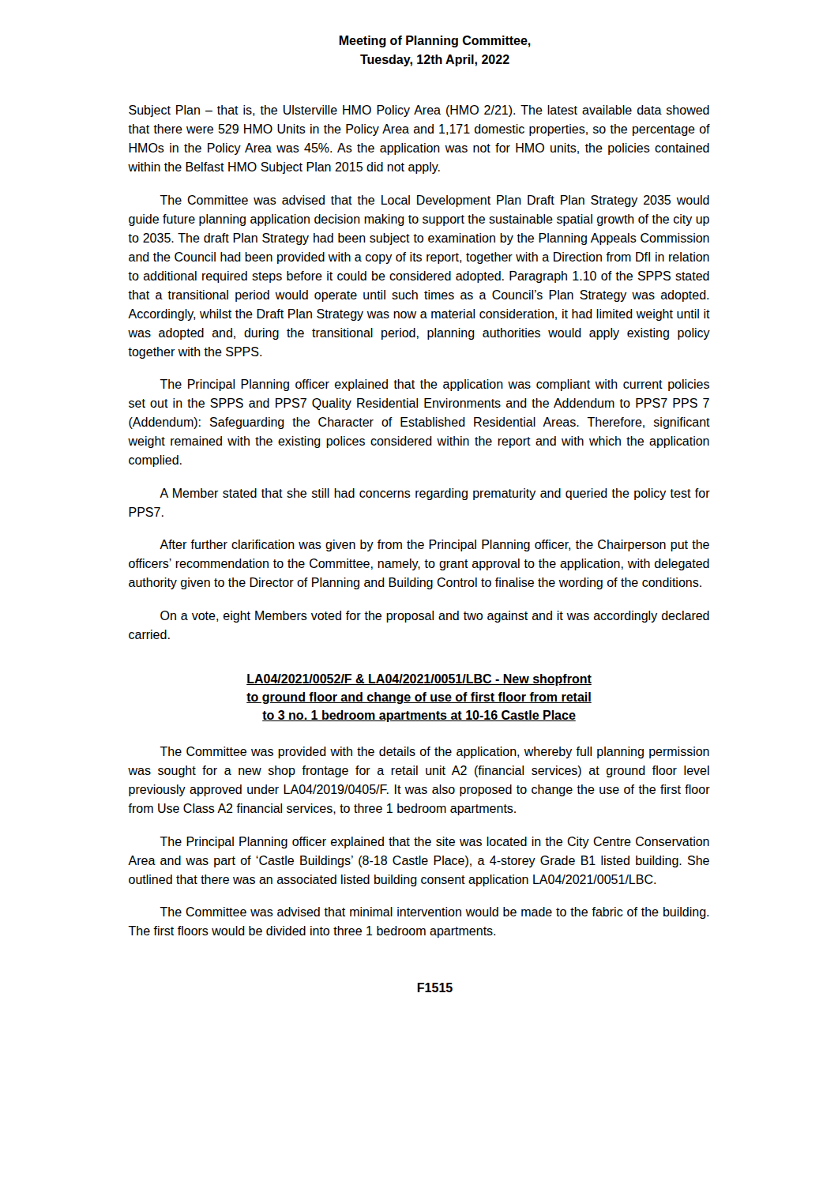Meeting of Planning Committee,
Tuesday, 12th April, 2022
Subject Plan – that is, the Ulsterville HMO Policy Area (HMO 2/21). The latest available data showed that there were 529 HMO Units in the Policy Area and 1,171 domestic properties, so the percentage of HMOs in the Policy Area was 45%. As the application was not for HMO units, the policies contained within the Belfast HMO Subject Plan 2015 did not apply.
The Committee was advised that the Local Development Plan Draft Plan Strategy 2035 would guide future planning application decision making to support the sustainable spatial growth of the city up to 2035. The draft Plan Strategy had been subject to examination by the Planning Appeals Commission and the Council had been provided with a copy of its report, together with a Direction from DfI in relation to additional required steps before it could be considered adopted. Paragraph 1.10 of the SPPS stated that a transitional period would operate until such times as a Council’s Plan Strategy was adopted. Accordingly, whilst the Draft Plan Strategy was now a material consideration, it had limited weight until it was adopted and, during the transitional period, planning authorities would apply existing policy together with the SPPS.
The Principal Planning officer explained that the application was compliant with current policies set out in the SPPS and PPS7 Quality Residential Environments and the Addendum to PPS7 PPS 7 (Addendum): Safeguarding the Character of Established Residential Areas. Therefore, significant weight remained with the existing polices considered within the report and with which the application complied.
A Member stated that she still had concerns regarding prematurity and queried the policy test for PPS7.
After further clarification was given by from the Principal Planning officer, the Chairperson put the officers’ recommendation to the Committee, namely, to grant approval to the application, with delegated authority given to the Director of Planning and Building Control to finalise the wording of the conditions.
On a vote, eight Members voted for the proposal and two against and it was accordingly declared carried.
LA04/2021/0052/F & LA04/2021/0051/LBC - New shopfront
to ground floor and change of use of first floor from retail
to 3 no. 1 bedroom apartments at 10-16 Castle Place
The Committee was provided with the details of the application, whereby full planning permission was sought for a new shop frontage for a retail unit A2 (financial services) at ground floor level previously approved under LA04/2019/0405/F. It was also proposed to change the use of the first floor from Use Class A2 financial services, to three 1 bedroom apartments.
The Principal Planning officer explained that the site was located in the City Centre Conservation Area and was part of ‘Castle Buildings’ (8-18 Castle Place), a 4-storey Grade B1 listed building. She outlined that there was an associated listed building consent application LA04/2021/0051/LBC.
The Committee was advised that minimal intervention would be made to the fabric of the building. The first floors would be divided into three 1 bedroom apartments.
F1515